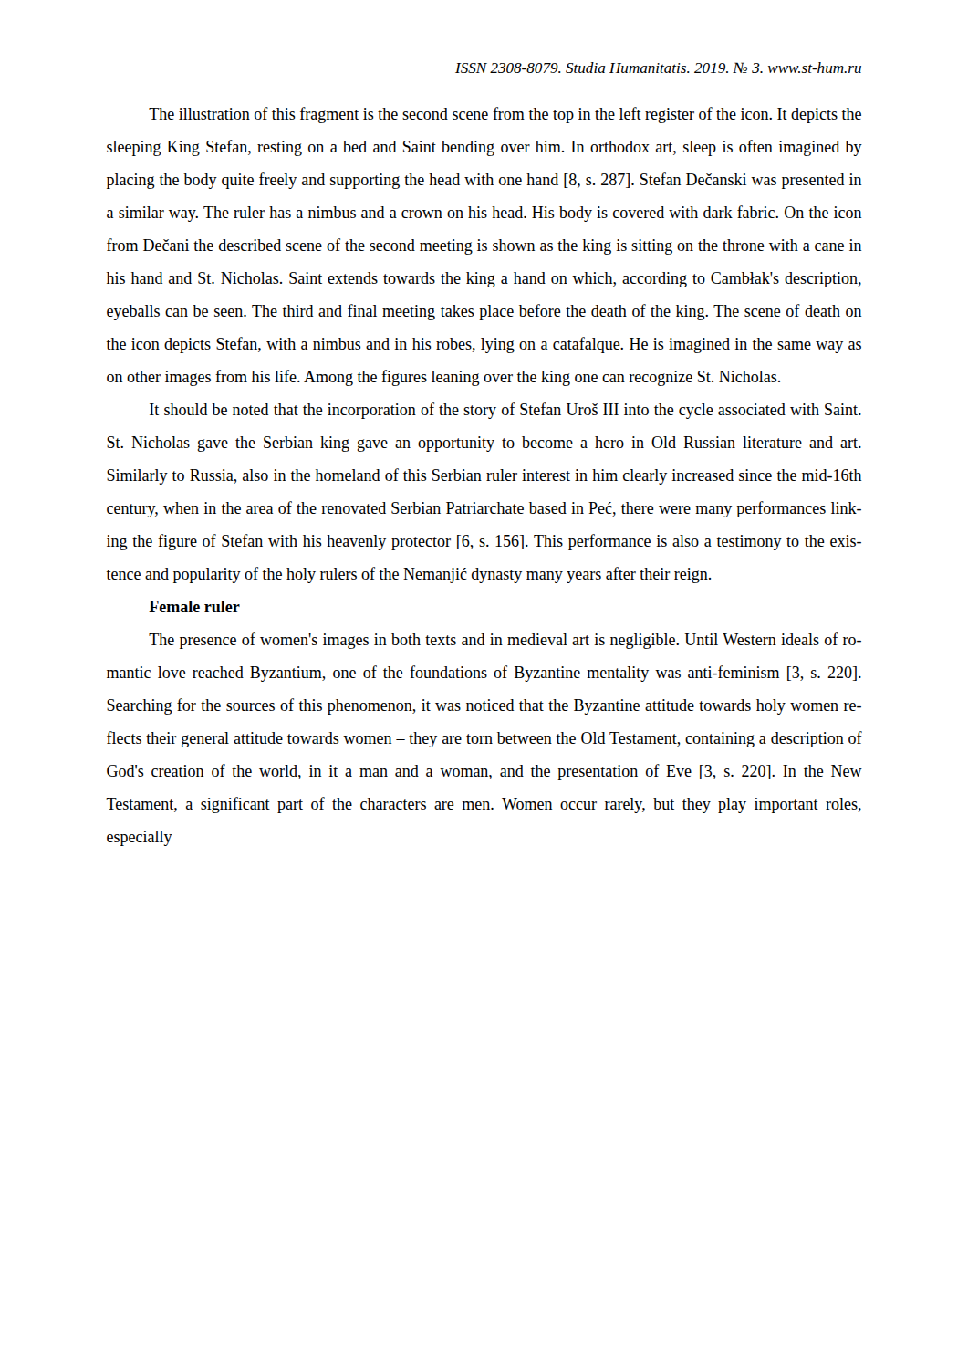ISSN 2308-8079. Studia Humanitatis. 2019. № 3. www.st-hum.ru
The illustration of this fragment is the second scene from the top in the left register of the icon. It depicts the sleeping King Stefan, resting on a bed and Saint bending over him. In orthodox art, sleep is often imagined by placing the body quite freely and supporting the head with one hand [8, s. 287]. Stefan Dečanski was presented in a similar way. The ruler has a nimbus and a crown on his head. His body is covered with dark fabric. On the icon from Dečani the described scene of the second meeting is shown as the king is sitting on the throne with a cane in his hand and St. Nicholas. Saint extends towards the king a hand on which, according to Cambłak's description, eyeballs can be seen. The third and final meeting takes place before the death of the king. The scene of death on the icon depicts Stefan, with a nimbus and in his robes, lying on a catafalque. He is imagined in the same way as on other images from his life. Among the figures leaning over the king one can recognize St. Nicholas.
It should be noted that the incorporation of the story of Stefan Uroš III into the cycle associated with Saint. St. Nicholas gave the Serbian king gave an opportunity to become a hero in Old Russian literature and art. Similarly to Russia, also in the homeland of this Serbian ruler interest in him clearly increased since the mid-16th century, when in the area of the renovated Serbian Patriarchate based in Peć, there were many performances linking the figure of Stefan with his heavenly protector [6, s. 156]. This performance is also a testimony to the existence and popularity of the holy rulers of the Nemanjić dynasty many years after their reign.
Female ruler
The presence of women's images in both texts and in medieval art is negligible. Until Western ideals of romantic love reached Byzantium, one of the foundations of Byzantine mentality was anti-feminism [3, s. 220]. Searching for the sources of this phenomenon, it was noticed that the Byzantine attitude towards holy women reflects their general attitude towards women – they are torn between the Old Testament, containing a description of God's creation of the world, in it a man and a woman, and the presentation of Eve [3, s. 220]. In the New Testament, a significant part of the characters are men. Women occur rarely, but they play important roles, especially